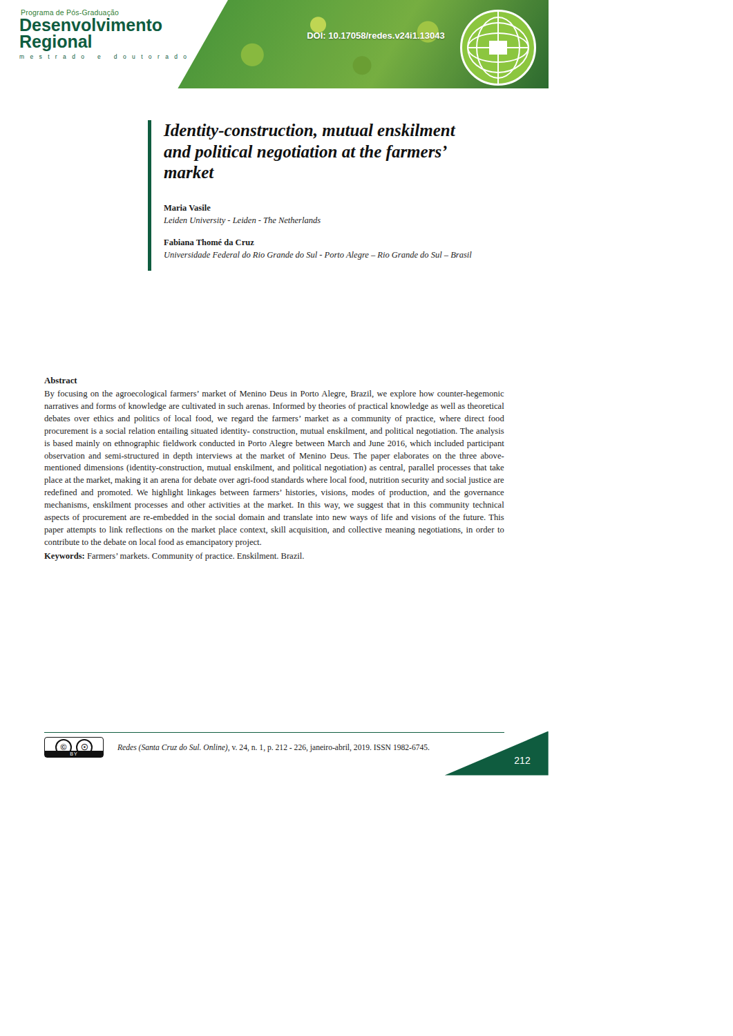Programa de Pós-Graduação
Desenvolvimento
Regional
m e s t r a d o e d o u t o r a d o
DOI: 10.17058/redes.v24i1.13043
Identity-construction, mutual enskilment and political negotiation at the farmers’ market
Maria Vasile
Leiden University - Leiden - The Netherlands
Fabiana Thomé da Cruz
Universidade Federal do Rio Grande do Sul - Porto Alegre – Rio Grande do Sul – Brasil
Abstract
By focusing on the agroecological farmers’ market of Menino Deus in Porto Alegre, Brazil, we explore how counter-hegemonic narratives and forms of knowledge are cultivated in such arenas. Informed by theories of practical knowledge as well as theoretical debates over ethics and politics of local food, we regard the farmers’ market as a community of practice, where direct food procurement is a social relation entailing situated identity- construction, mutual enskilment, and political negotiation. The analysis is based mainly on ethnographic fieldwork conducted in Porto Alegre between March and June 2016, which included participant observation and semi-structured in depth interviews at the market of Menino Deus. The paper elaborates on the three above-mentioned dimensions (identity-construction, mutual enskilment, and political negotiation) as central, parallel processes that take place at the market, making it an arena for debate over agri-food standards where local food, nutrition security and social justice are redefined and promoted. We highlight linkages between farmers’ histories, visions, modes of production, and the governance mechanisms, enskilment processes and other activities at the market. In this way, we suggest that in this community technical aspects of procurement are re-embedded in the social domain and translate into new ways of life and visions of the future. This paper attempts to link reflections on the market place context, skill acquisition, and collective meaning negotiations, in order to contribute to the debate on local food as emancipatory project.
Keywords: Farmers’ markets. Community of practice. Enskilment. Brazil.
©
☉
BY
Redes (Santa Cruz do Sul. Online), v. 24, n. 1, p. 212 - 226, janeiro-abril, 2019. ISSN 1982-6745.
212